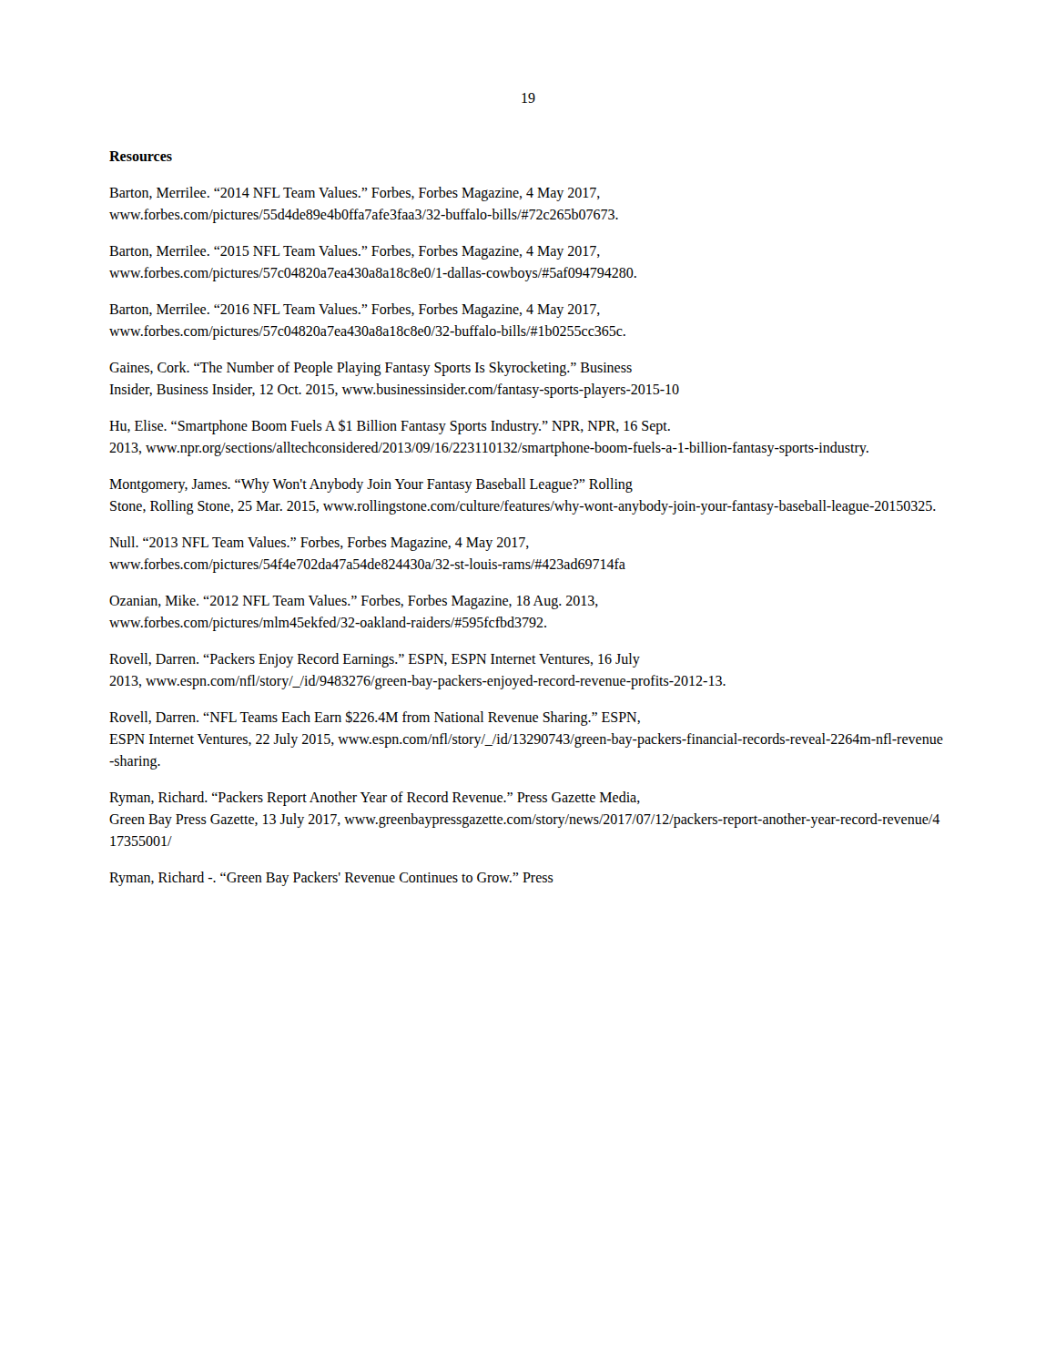19
Resources
Barton, Merrilee. “2014 NFL Team Values.” Forbes, Forbes Magazine, 4 May 2017,
www.forbes.com/pictures/55d4de89e4b0ffa7afe3faa3/32-buffalo-bills/#72c265b07673.
Barton, Merrilee. “2015 NFL Team Values.” Forbes, Forbes Magazine, 4 May 2017,
www.forbes.com/pictures/57c04820a7ea430a8a18c8e0/1-dallas-cowboys/#5af094794280.
Barton, Merrilee. “2016 NFL Team Values.” Forbes, Forbes Magazine, 4 May 2017,
www.forbes.com/pictures/57c04820a7ea430a8a18c8e0/32-buffalo-bills/#1b0255cc365c.
Gaines, Cork. “The Number of People Playing Fantasy Sports Is Skyrocketing.” Business
Insider, Business Insider, 12 Oct. 2015, www.businessinsider.com/fantasy-sports-players-2015-10
Hu, Elise. “Smartphone Boom Fuels A $1 Billion Fantasy Sports Industry.” NPR, NPR, 16 Sept.
2013, www.npr.org/sections/alltechconsidered/2013/09/16/223110132/smartphone-boom-fuels-a-1-billion-fantasy-sports-industry.
Montgomery, James. “Why Won't Anybody Join Your Fantasy Baseball League?” Rolling
Stone, Rolling Stone, 25 Mar. 2015, www.rollingstone.com/culture/features/why-wont-anybody-join-your-fantasy-baseball-league-20150325.
Null. “2013 NFL Team Values.” Forbes, Forbes Magazine, 4 May 2017,
www.forbes.com/pictures/54f4e702da47a54de824430a/32-st-louis-rams/#423ad69714fa
Ozanian, Mike. “2012 NFL Team Values.” Forbes, Forbes Magazine, 18 Aug. 2013,
www.forbes.com/pictures/mlm45ekfed/32-oakland-raiders/#595fcfbd3792.
Rovell, Darren. “Packers Enjoy Record Earnings.” ESPN, ESPN Internet Ventures, 16 July
2013, www.espn.com/nfl/story/_/id/9483276/green-bay-packers-enjoyed-record-revenue-profits-2012-13.
Rovell, Darren. “NFL Teams Each Earn $226.4M from National Revenue Sharing.” ESPN,
ESPN Internet Ventures, 22 July 2015, www.espn.com/nfl/story/_/id/13290743/green-bay-packers-financial-records-reveal-2264m-nfl-revenue-sharing.
Ryman, Richard. “Packers Report Another Year of Record Revenue.” Press Gazette Media,
Green Bay Press Gazette, 13 July 2017, www.greenbaypressgazette.com/story/news/2017/07/12/packers-report-another-year-record-revenue/417355001/
Ryman, Richard -. “Green Bay Packers' Revenue Continues to Grow.” Press